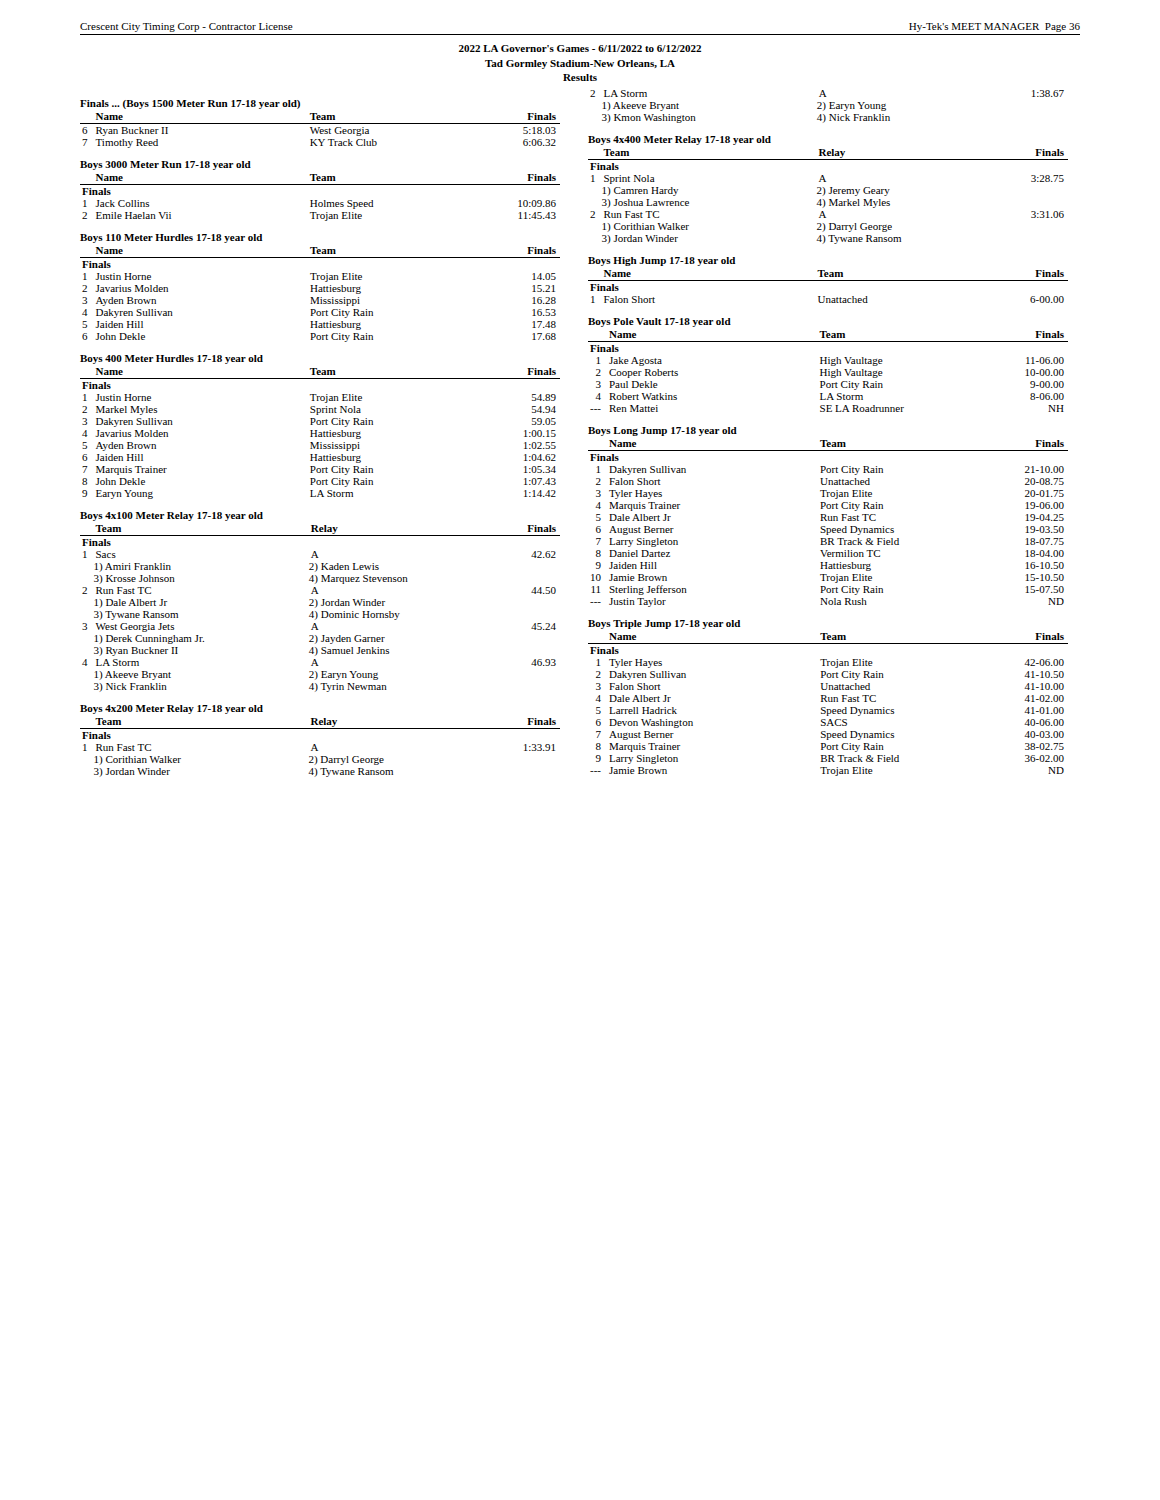Crescent City Timing Corp - Contractor License
Hy-Tek's MEET MANAGER Page 36
2022 LA Governor's Games - 6/11/2022 to 6/12/2022
Tad Gormley Stadium-New Orleans, LA
Results
Finals ... (Boys 1500 Meter Run 17-18 year old)
| | Name | Team | Finals |
| --- | --- | --- | --- |
| 6 | Ryan Buckner II | West Georgia | 5:18.03 |
| 7 | Timothy Reed | KY Track Club | 6:06.32 |
Boys 3000 Meter Run 17-18 year old
| | Name | Team | Finals |
| --- | --- | --- | --- |
| Finals |
| 1 | Jack Collins | Holmes Speed | 10:09.86 |
| 2 | Emile Haelan Vii | Trojan Elite | 11:45.43 |
Boys 110 Meter Hurdles 17-18 year old
| | Name | Team | Finals |
| --- | --- | --- | --- |
| Finals |
| 1 | Justin Horne | Trojan Elite | 14.05 |
| 2 | Javarius Molden | Hattiesburg | 15.21 |
| 3 | Ayden Brown | Mississippi | 16.28 |
| 4 | Dakyren Sullivan | Port City Rain | 16.53 |
| 5 | Jaiden Hill | Hattiesburg | 17.48 |
| 6 | John Dekle | Port City Rain | 17.68 |
Boys 400 Meter Hurdles 17-18 year old
| | Name | Team | Finals |
| --- | --- | --- | --- |
| Finals |
| 1 | Justin Horne | Trojan Elite | 54.89 |
| 2 | Markel Myles | Sprint Nola | 54.94 |
| 3 | Dakyren Sullivan | Port City Rain | 59.05 |
| 4 | Javarius Molden | Hattiesburg | 1:00.15 |
| 5 | Ayden Brown | Mississippi | 1:02.55 |
| 6 | Jaiden Hill | Hattiesburg | 1:04.62 |
| 7 | Marquis Trainer | Port City Rain | 1:05.34 |
| 8 | John Dekle | Port City Rain | 1:07.43 |
| 9 | Earyn Young | LA Storm | 1:14.42 |
Boys 4x100 Meter Relay 17-18 year old
| | Team | Relay | Finals |
| --- | --- | --- | --- |
| Finals |
| 1 | Sacs | A | 42.62 |
| | 1) Amiri Franklin | 2) Kaden Lewis |
| | 3) Krosse Johnson | 4) Marquez Stevenson |
| 2 | Run Fast TC | A | 44.50 |
| | 1) Dale Albert Jr | 2) Jordan Winder |
| | 3) Tywane Ransom | 4) Dominic Hornsby |
| 3 | West Georgia Jets | A | 45.24 |
| | 1) Derek Cunningham Jr. | 2) Jayden Garner |
| | 3) Ryan Buckner II | 4) Samuel Jenkins |
| 4 | LA Storm | A | 46.93 |
| | 1) Akeeve Bryant | 2) Earyn Young |
| | 3) Nick Franklin | 4) Tyrin Newman |
Boys 4x200 Meter Relay 17-18 year old
| | Team | Relay | Finals |
| --- | --- | --- | --- |
| Finals |
| 1 | Run Fast TC | A | 1:33.91 |
| | 1) Corithian Walker | 2) Darryl George |
| | 3) Jordan Winder | 4) Tywane Ransom |
| 2 | LA Storm | A | 1:38.67 |
| | 1) Akeeve Bryant | 2) Earyn Young |
| | 3) Kmon Washington | 4) Nick Franklin |
Boys 4x400 Meter Relay 17-18 year old
| | Team | Relay | Finals |
| --- | --- | --- | --- |
| Finals |
| 1 | Sprint Nola | A | 3:28.75 |
| | 1) Camren Hardy | 2) Jeremy Geary |
| | 3) Joshua Lawrence | 4) Markel Myles |
| 2 | Run Fast TC | A | 3:31.06 |
| | 1) Corithian Walker | 2) Darryl George |
| | 3) Jordan Winder | 4) Tywane Ransom |
Boys High Jump 17-18 year old
| | Name | Team | Finals |
| --- | --- | --- | --- |
| Finals |
| 1 | Falon Short | Unattached | 6-00.00 |
Boys Pole Vault 17-18 year old
| | Name | Team | Finals |
| --- | --- | --- | --- |
| Finals |
| 1 | Jake Agosta | High Vaultage | 11-06.00 |
| 2 | Cooper Roberts | High Vaultage | 10-00.00 |
| 3 | Paul Dekle | Port City Rain | 9-00.00 |
| 4 | Robert Watkins | LA Storm | 8-06.00 |
| --- | Ren Mattei | SE LA Roadrunner | NH |
Boys Long Jump 17-18 year old
| | Name | Team | Finals |
| --- | --- | --- | --- |
| Finals |
| 1 | Dakyren Sullivan | Port City Rain | 21-10.00 |
| 2 | Falon Short | Unattached | 20-08.75 |
| 3 | Tyler Hayes | Trojan Elite | 20-01.75 |
| 4 | Marquis Trainer | Port City Rain | 19-06.00 |
| 5 | Dale Albert Jr | Run Fast TC | 19-04.25 |
| 6 | August Berner | Speed Dynamics | 19-03.50 |
| 7 | Larry Singleton | BR Track & Field | 18-07.75 |
| 8 | Daniel Dartez | Vermilion TC | 18-04.00 |
| 9 | Jaiden Hill | Hattiesburg | 16-10.50 |
| 10 | Jamie Brown | Trojan Elite | 15-10.50 |
| 11 | Sterling Jefferson | Port City Rain | 15-07.50 |
| --- | Justin Taylor | Nola Rush | ND |
Boys Triple Jump 17-18 year old
| | Name | Team | Finals |
| --- | --- | --- | --- |
| Finals |
| 1 | Tyler Hayes | Trojan Elite | 42-06.00 |
| 2 | Dakyren Sullivan | Port City Rain | 41-10.50 |
| 3 | Falon Short | Unattached | 41-10.00 |
| 4 | Dale Albert Jr | Run Fast TC | 41-02.00 |
| 5 | Larrell Hadrick | Speed Dynamics | 41-01.00 |
| 6 | Devon Washington | SACS | 40-06.00 |
| 7 | August Berner | Speed Dynamics | 40-03.00 |
| 8 | Marquis Trainer | Port City Rain | 38-02.75 |
| 9 | Larry Singleton | BR Track & Field | 36-02.00 |
| --- | Jamie Brown | Trojan Elite | ND |